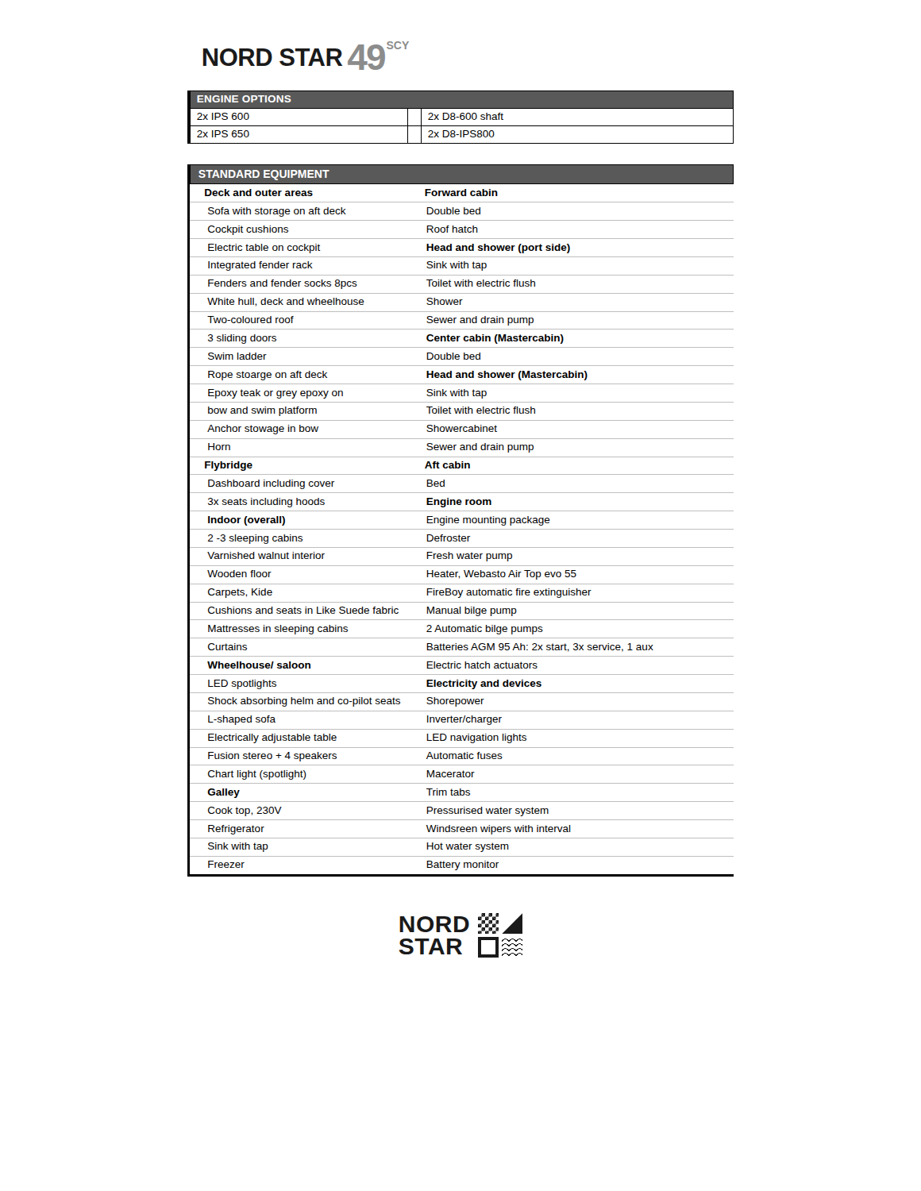NORD STAR 49 SCY
| ENGINE OPTIONS |
| 2x IPS 600 | | 2x D8-600 shaft |
| 2x IPS 650 | | 2x D8-IPS800 |
| STANDARD EQUIPMENT |
| Deck and outer areas | Forward cabin |
| Sofa with storage on aft deck | Double bed |
| Cockpit cushions | Roof hatch |
| Electric table on cockpit | Head and shower (port side) |
| Integrated fender rack | Sink with tap |
| Fenders and fender socks 8pcs | Toilet with electric flush |
| White hull, deck and wheelhouse | Shower |
| Two-coloured roof | Sewer and drain pump |
| 3 sliding doors | Center cabin (Mastercabin) |
| Swim ladder | Double bed |
| Rope stoarge on aft deck | Head and shower (Mastercabin) |
| Epoxy teak or grey epoxy on | Sink with tap |
| bow and swim platform | Toilet with electric flush |
| Anchor stowage in bow | Showercabinet |
| Horn | Sewer and drain pump |
| Flybridge | Aft cabin |
| Dashboard including cover | Bed |
| 3x seats including hoods | Engine room |
| Indoor (overall) | Engine mounting package |
| 2 -3 sleeping cabins | Defroster |
| Varnished walnut interior | Fresh water pump |
| Wooden floor | Heater, Webasto Air Top evo 55 |
| Carpets, Kide | FireBoy automatic fire extinguisher |
| Cushions and seats in Like Suede fabric | Manual bilge pump |
| Mattresses in sleeping cabins | 2 Automatic bilge pumps |
| Curtains | Batteries AGM 95 Ah: 2x start, 3x service, 1 aux |
| Wheelhouse/ saloon | Electric hatch actuators |
| LED spotlights | Electricity and devices |
| Shock absorbing helm and co-pilot seats | Shorepower |
| L-shaped sofa | Inverter/charger |
| Electrically adjustable table | LED navigation lights |
| Fusion stereo + 4 speakers | Automatic fuses |
| Chart light (spotlight) | Macerator |
| Galley | Trim tabs |
| Cook top, 230V | Pressurised water system |
| Refrigerator | Windsreen wipers with interval |
| Sink with tap | Hot water system |
| Freezer | Battery monitor |
NORD
STAR